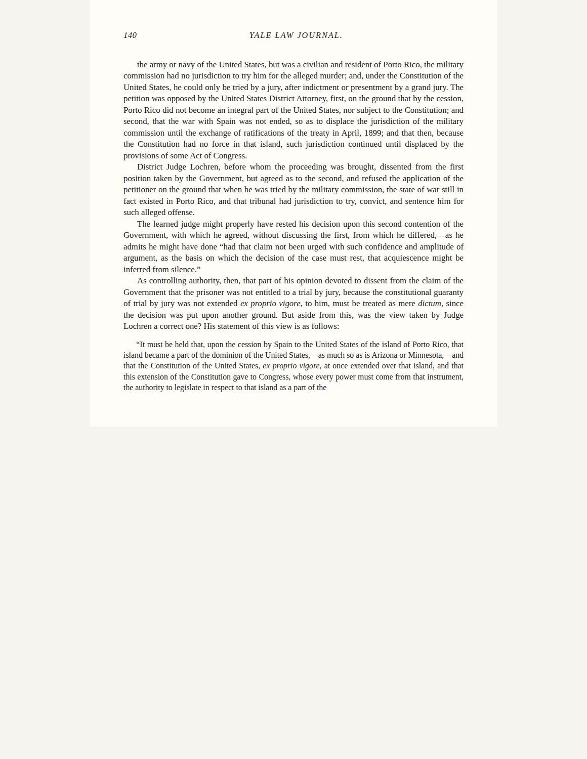140 Yale Law Journal.
the army or navy of the United States, but was a civilian and resident of Porto Rico, the military commission had no jurisdiction to try him for the alleged murder; and, under the Constitution of the United States, he could only be tried by a jury, after indictment or presentment by a grand jury. The petition was opposed by the United States District Attorney, first, on the ground that by the cession, Porto Rico did not become an integral part of the United States, nor subject to the Constitution; and second, that the war with Spain was not ended, so as to displace the jurisdiction of the military commission until the exchange of ratifications of the treaty in April, 1899; and that then, because the Constitution had no force in that island, such jurisdiction continued until displaced by the provisions of some Act of Congress.
District Judge Lochren, before whom the proceeding was brought, dissented from the first position taken by the Government, but agreed as to the second, and refused the application of the petitioner on the ground that when he was tried by the military commission, the state of war still in fact existed in Porto Rico, and that tribunal had jurisdiction to try, convict, and sentence him for such alleged offense.
The learned judge might properly have rested his decision upon this second contention of the Government, with which he agreed, without discussing the first, from which he differed,—as he admits he might have done “had that claim not been urged with such confidence and amplitude of argument, as the basis on which the decision of the case must rest, that acquiescence might be inferred from silence.”
As controlling authority, then, that part of his opinion devoted to dissent from the claim of the Government that the prisoner was not entitled to a trial by jury, because the constitutional guaranty of trial by jury was not extended ex proprio vigore, to him, must be treated as mere dictum, since the decision was put upon another ground. But aside from this, was the view taken by Judge Lochren a correct one? His statement of this view is as follows:
“It must be held that, upon the cession by Spain to the United States of the island of Porto Rico, that island became a part of the dominion of the United States,—as much so as is Arizona or Minnesota,—and that the Constitution of the United States, ex proprio vigore, at once extended over that island, and that this extension of the Constitution gave to Congress, whose every power must come from that instrument, the authority to legislate in respect to that island as a part of the